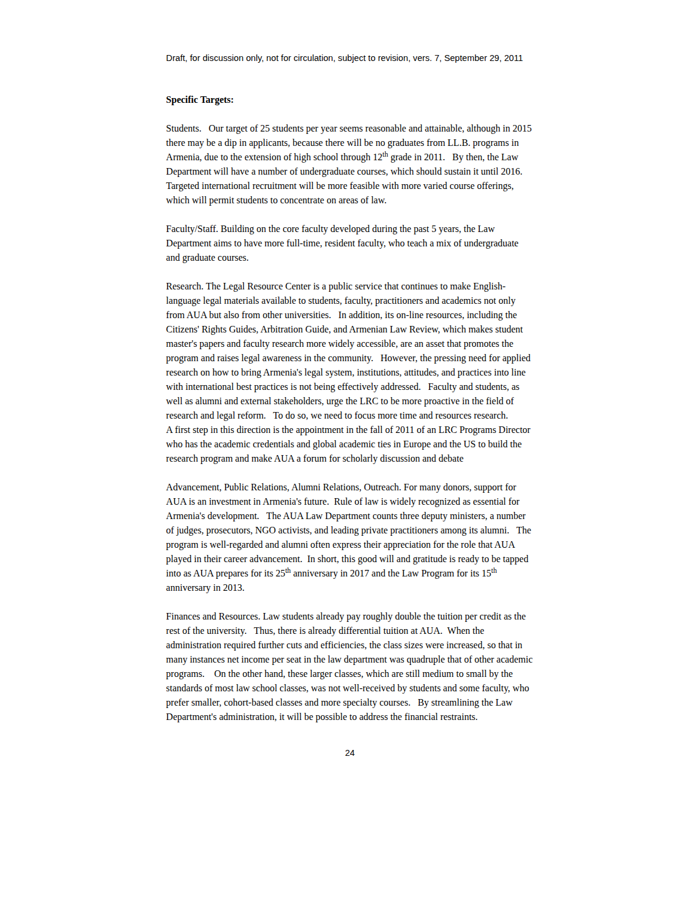Draft, for discussion only, not for circulation, subject to revision, vers. 7, September 29, 2011
Specific Targets:
Students. Our target of 25 students per year seems reasonable and attainable, although in 2015 there may be a dip in applicants, because there will be no graduates from LL.B. programs in Armenia, due to the extension of high school through 12th grade in 2011. By then, the Law Department will have a number of undergraduate courses, which should sustain it until 2016. Targeted international recruitment will be more feasible with more varied course offerings, which will permit students to concentrate on areas of law.
Faculty/Staff. Building on the core faculty developed during the past 5 years, the Law Department aims to have more full-time, resident faculty, who teach a mix of undergraduate and graduate courses.
Research. The Legal Resource Center is a public service that continues to make English-language legal materials available to students, faculty, practitioners and academics not only from AUA but also from other universities. In addition, its on-line resources, including the Citizens' Rights Guides, Arbitration Guide, and Armenian Law Review, which makes student master's papers and faculty research more widely accessible, are an asset that promotes the program and raises legal awareness in the community. However, the pressing need for applied research on how to bring Armenia's legal system, institutions, attitudes, and practices into line with international best practices is not being effectively addressed. Faculty and students, as well as alumni and external stakeholders, urge the LRC to be more proactive in the field of research and legal reform. To do so, we need to focus more time and resources research.
A first step in this direction is the appointment in the fall of 2011 of an LRC Programs Director who has the academic credentials and global academic ties in Europe and the US to build the research program and make AUA a forum for scholarly discussion and debate
Advancement, Public Relations, Alumni Relations, Outreach. For many donors, support for AUA is an investment in Armenia's future. Rule of law is widely recognized as essential for Armenia's development. The AUA Law Department counts three deputy ministers, a number of judges, prosecutors, NGO activists, and leading private practitioners among its alumni. The program is well-regarded and alumni often express their appreciation for the role that AUA played in their career advancement. In short, this good will and gratitude is ready to be tapped into as AUA prepares for its 25th anniversary in 2017 and the Law Program for its 15th anniversary in 2013.
Finances and Resources. Law students already pay roughly double the tuition per credit as the rest of the university. Thus, there is already differential tuition at AUA. When the administration required further cuts and efficiencies, the class sizes were increased, so that in many instances net income per seat in the law department was quadruple that of other academic programs. On the other hand, these larger classes, which are still medium to small by the standards of most law school classes, was not well-received by students and some faculty, who prefer smaller, cohort-based classes and more specialty courses. By streamlining the Law Department's administration, it will be possible to address the financial restraints.
24